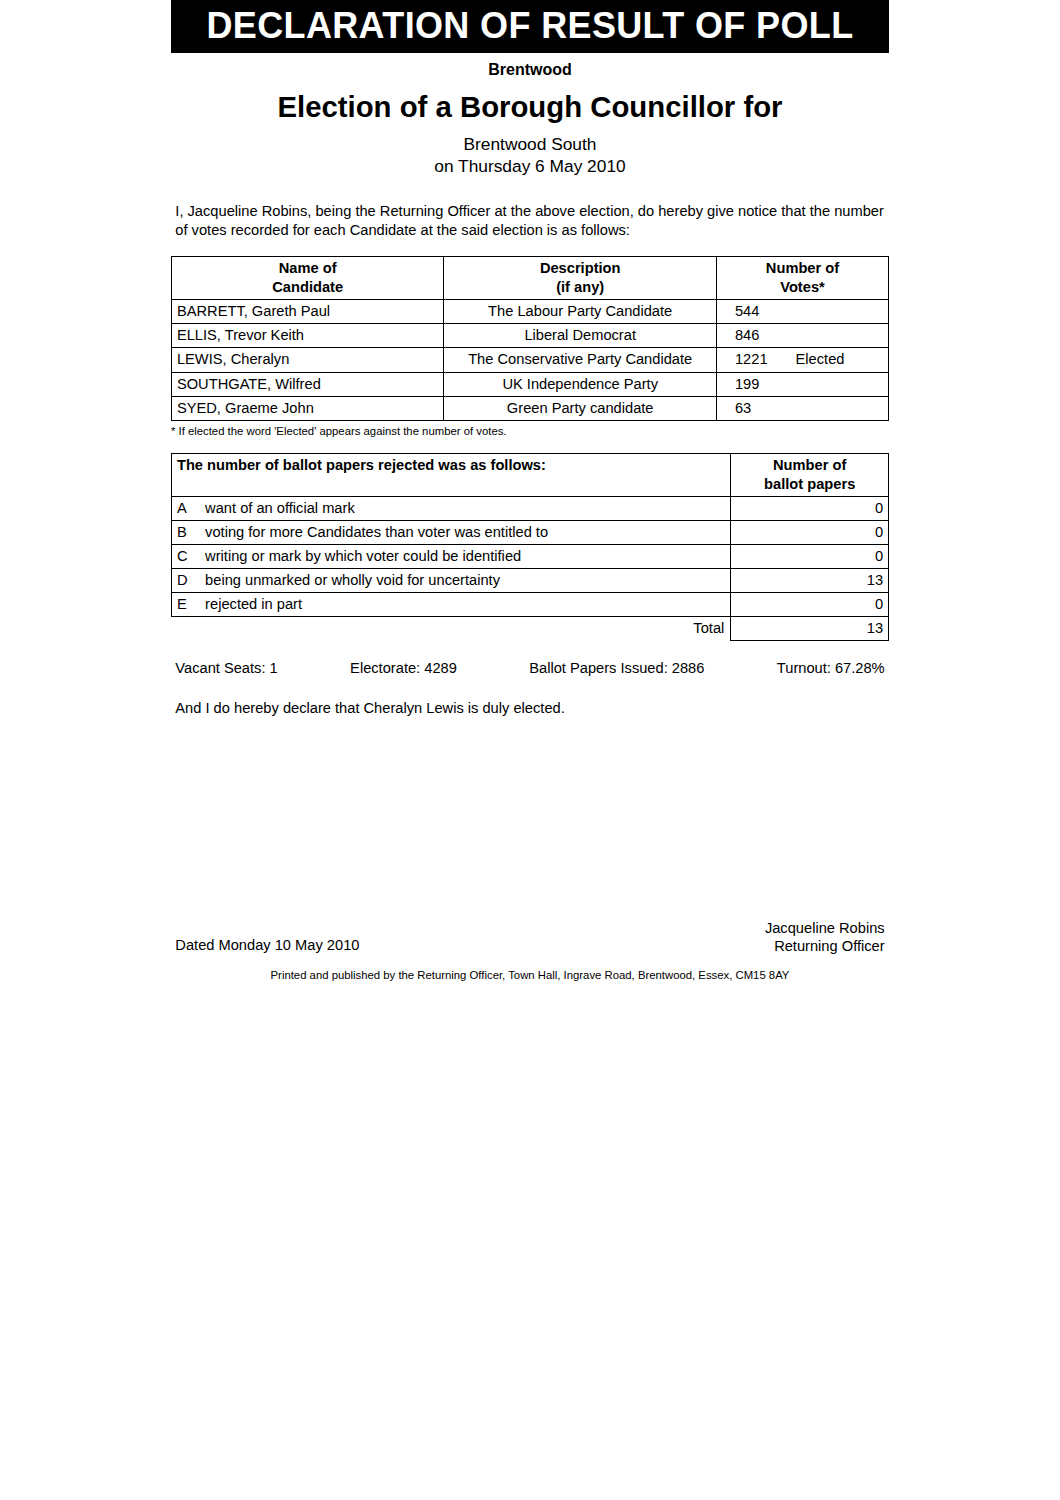DECLARATION OF RESULT OF POLL
Brentwood
Election of a Borough Councillor for
Brentwood South
on Thursday 6 May 2010
I, Jacqueline Robins, being the Returning Officer at the above election, do hereby give notice that the number of votes recorded for each Candidate at the said election is as follows:
| Name of Candidate | Description (if any) | Number of Votes* |
| --- | --- | --- |
| BARRETT, Gareth Paul | The Labour Party Candidate | 544 |
| ELLIS, Trevor Keith | Liberal Democrat | 846 |
| LEWIS, Cheralyn | The Conservative Party Candidate | 1221 Elected |
| SOUTHGATE, Wilfred | UK Independence Party | 199 |
| SYED, Graeme John | Green Party candidate | 63 |
* If elected the word 'Elected' appears against the number of votes.
| The number of ballot papers rejected was as follows: | Number of ballot papers |
| --- | --- |
| A | want of an official mark | 0 |
| B | voting for more Candidates than voter was entitled to | 0 |
| C | writing or mark by which voter could be identified | 0 |
| D | being unmarked or wholly void for uncertainty | 13 |
| E | rejected in part | 0 |
| Total | 13 |
Vacant Seats: 1 Electorate: 4289 Ballot Papers Issued: 2886 Turnout: 67.28%
And I do hereby declare that Cheralyn Lewis is duly elected.
Dated Monday 10 May 2010
Jacqueline Robins
Returning Officer
Printed and published by the Returning Officer, Town Hall, Ingrave Road, Brentwood, Essex, CM15 8AY